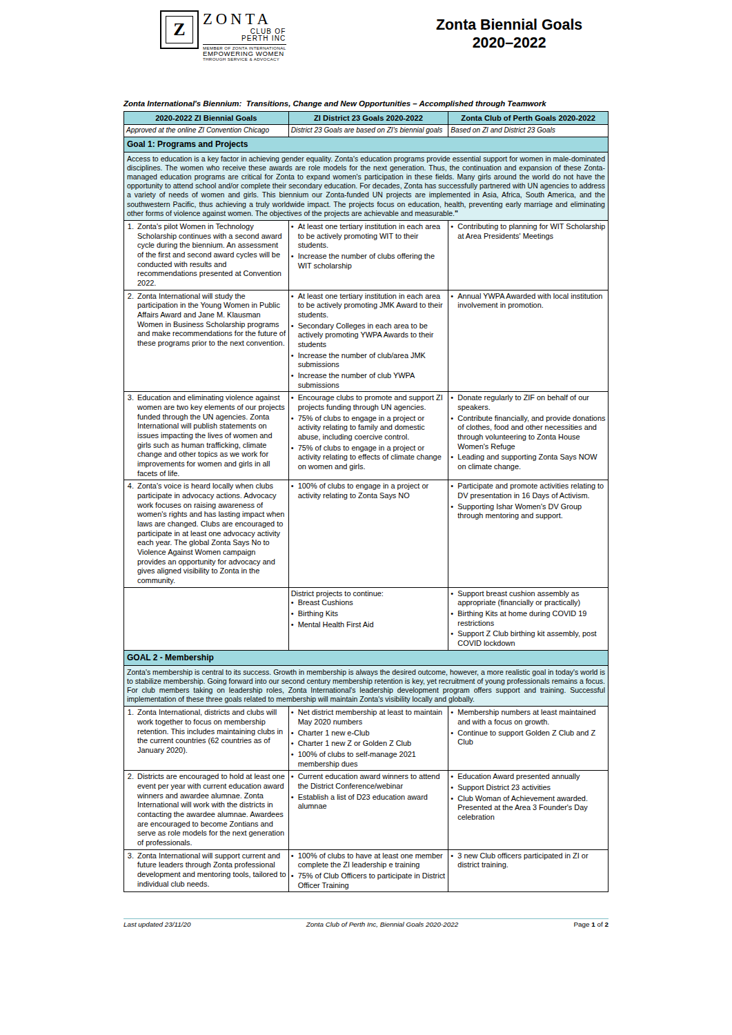Z
ZONTA
CLUB OF
PERTH INC
MEMBER OF ZONTA INTERNATIONAL
EMPOWERING WOMEN
THROUGH SERVICE & ADVOCACY
Zonta Biennial Goals
2020–2022
Zonta International's Biennium: Transitions, Change and New Opportunities – Accomplished through Teamwork
| 2020-2022 ZI Biennial Goals | ZI District 23 Goals 2020-2022 | Zonta Club of Perth Goals 2020-2022 |
| --- | --- | --- |
| Approved at the online ZI Convention Chicago | District 23 Goals are based on ZI's biennial goals | Based on ZI and District 23 Goals |
| Goal 1: Programs and Projects |
| Access to education is a key factor in achieving gender equality. Zonta's education programs provide essential support for women in male-dominated disciplines. The women who receive these awards are role models for the next generation. Thus, the continuation and expansion of these Zonta-managed education programs are critical for Zonta to expand women's participation in these fields. Many girls around the world do not have the opportunity to attend school and/or complete their secondary education. For decades, Zonta has successfully partnered with UN agencies to address a variety of needs of women and girls. This biennium our Zonta-funded UN projects are implemented in Asia, Africa, South America, and the southwestern Pacific, thus achieving a truly worldwide impact. The projects focus on education, health, preventing early marriage and eliminating other forms of violence against women. The objectives of the projects are achievable and measurable. " |
| Zonta's pilot Women in Technology Scholarship continues with a second award cycle during the biennium. An assessment of the first and second award cycles will be conducted with results and recommendations presented at Convention 2022. | At least one tertiary institution in each area to be actively promoting WIT to their students. Increase the number of clubs offering the WIT scholarship | Contributing to planning for WIT Scholarship at Area Presidents' Meetings |
| Zonta International will study the participation in the Young Women in Public Affairs Award and Jane M. Klausman Women in Business Scholarship programs and make recommendations for the future of these programs prior to the next convention. | At least one tertiary institution in each area to be actively promoting JMK Award to their students. Secondary Colleges in each area to be actively promoting YWPA Awards to their students Increase the number of club/area JMK submissions Increase the number of club YWPA submissions | Annual YWPA Awarded with local institution involvement in promotion. |
| Education and eliminating violence against women are two key elements of our projects funded through the UN agencies. Zonta International will publish statements on issues impacting the lives of women and girls such as human trafficking, climate change and other topics as we work for improvements for women and girls in all facets of life. | Encourage clubs to promote and support ZI projects funding through UN agencies. 75% of clubs to engage in a project or activity relating to family and domestic abuse, including coercive control. 75% of clubs to engage in a project or activity relating to effects of climate change on women and girls. | Donate regularly to ZIF on behalf of our speakers. Contribute financially, and provide donations of clothes, food and other necessities and through volunteering to Zonta House Women's Refuge Leading and supporting Zonta Says NOW on climate change. |
| Zonta's voice is heard locally when clubs participate in advocacy actions. Advocacy work focuses on raising awareness of women's rights and has lasting impact when laws are changed. Clubs are encouraged to participate in at least one advocacy activity each year. The global Zonta Says No to Violence Against Women campaign provides an opportunity for advocacy and gives aligned visibility to Zonta in the community. | 100% of clubs to engage in a project or activity relating to Zonta Says NO | Participate and promote activities relating to DV presentation in 16 Days of Activism. Supporting Ishar Women's DV Group through mentoring and support. |
| | District projects to continue: Breast Cushions Birthing Kits Mental Health First Aid | Support breast cushion assembly as appropriate (financially or practically) Birthing Kits at home during COVID 19 restrictions Support Z Club birthing kit assembly, post COVID lockdown |
| GOAL 2 - Membership |
| Zonta's membership is central to its success. Growth in membership is always the desired outcome, however, a more realistic goal in today's world is to stabilize membership. Going forward into our second century membership retention is key, yet recruitment of young professionals remains a focus. For club members taking on leadership roles, Zonta International's leadership development program offers support and training. Successful implementation of these three goals related to membership will maintain Zonta's visibility locally and globally. |
| Zonta International, districts and clubs will work together to focus on membership retention. This includes maintaining clubs in the current countries (62 countries as of January 2020). | Net district membership at least to maintain May 2020 numbers Charter 1 new e-Club Charter 1 new Z or Golden Z Club 100% of clubs to self-manage 2021 membership dues | Membership numbers at least maintained and with a focus on growth. Continue to support Golden Z Club and Z Club |
| Districts are encouraged to hold at least one event per year with current education award winners and awardee alumnae. Zonta International will work with the districts in contacting the awardee alumnae. Awardees are encouraged to become Zontians and serve as role models for the next generation of professionals. | Current education award winners to attend the District Conference/webinar Establish a list of D23 education award alumnae | Education Award presented annually Support District 23 activities Club Woman of Achievement awarded. Presented at the Area 3 Founder's Day celebration |
| Zonta International will support current and future leaders through Zonta professional development and mentoring tools, tailored to individual club needs. | 100% of clubs to have at least one member complete the ZI leadership e training 75% of Club Officers to participate in District Officer Training | 3 new Club officers participated in ZI or district training. |
Last updated 23/11/20
Zonta Club of Perth Inc, Biennial Goals 2020-2022
Page 1 of 2